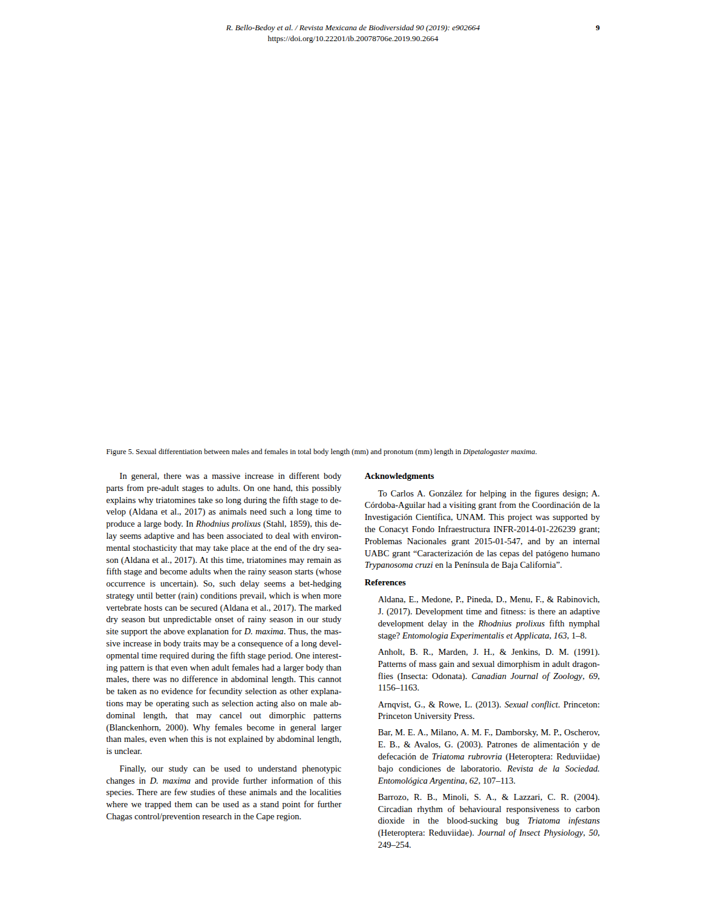R. Bello-Bedoy et al. / Revista Mexicana de Biodiversidad 90 (2019): e902664
https://doi.org/10.22201/ib.20078706e.2019.90.2664
9
Figure 5. Sexual differentiation between males and females in total body length (mm) and pronotum (mm) length in Dipetalogaster maxima.
In general, there was a massive increase in different body parts from pre-adult stages to adults. On one hand, this possibly explains why triatomines take so long during the fifth stage to develop (Aldana et al., 2017) as animals need such a long time to produce a large body. In Rhodnius prolixus (Stahl, 1859), this delay seems adaptive and has been associated to deal with environmental stochasticity that may take place at the end of the dry season (Aldana et al., 2017). At this time, triatomines may remain as fifth stage and become adults when the rainy season starts (whose occurrence is uncertain). So, such delay seems a bet-hedging strategy until better (rain) conditions prevail, which is when more vertebrate hosts can be secured (Aldana et al., 2017). The marked dry season but unpredictable onset of rainy season in our study site support the above explanation for D. maxima. Thus, the massive increase in body traits may be a consequence of a long developmental time required during the fifth stage period. One interesting pattern is that even when adult females had a larger body than males, there was no difference in abdominal length. This cannot be taken as no evidence for fecundity selection as other explanations may be operating such as selection acting also on male abdominal length, that may cancel out dimorphic patterns (Blanckenhorn, 2000). Why females become in general larger than males, even when this is not explained by abdominal length, is unclear.
Finally, our study can be used to understand phenotypic changes in D. maxima and provide further information of this species. There are few studies of these animals and the localities where we trapped them can be used as a stand point for further Chagas control/prevention research in the Cape region.
Acknowledgments
To Carlos A. González for helping in the figures design; A. Córdoba-Aguilar had a visiting grant from the Coordinación de la Investigación Científica, UNAM. This project was supported by the Conacyt Fondo Infraestructura INFR-2014-01-226239 grant; Problemas Nacionales grant 2015-01-547, and by an internal UABC grant “Caracterización de las cepas del patógeno humano Trypanosoma cruzi en la Península de Baja California”.
References
Aldana, E., Medone, P., Pineda, D., Menu, F., & Rabinovich, J. (2017). Development time and fitness: is there an adaptive development delay in the Rhodnius prolixus fifth nymphal stage? Entomologia Experimentalis et Applicata, 163, 1–8.
Anholt, B. R., Marden, J. H., & Jenkins, D. M. (1991). Patterns of mass gain and sexual dimorphism in adult dragonflies (Insecta: Odonata). Canadian Journal of Zoology, 69, 1156–1163.
Arnqvist, G., & Rowe, L. (2013). Sexual conflict. Princeton: Princeton University Press.
Bar, M. E. A., Milano, A. M. F., Damborsky, M. P., Oscherov, E. B., & Avalos, G. (2003). Patrones de alimentación y de defecación de Triatoma rubrovria (Heteroptera: Reduviidae) bajo condiciones de laboratorio. Revista de la Sociedad. Entomológica Argentina, 62, 107–113.
Barrozo, R. B., Minoli, S. A., & Lazzari, C. R. (2004). Circadian rhythm of behavioural responsiveness to carbon dioxide in the blood-sucking bug Triatoma infestans (Heteroptera: Reduviidae). Journal of Insect Physiology, 50, 249–254.